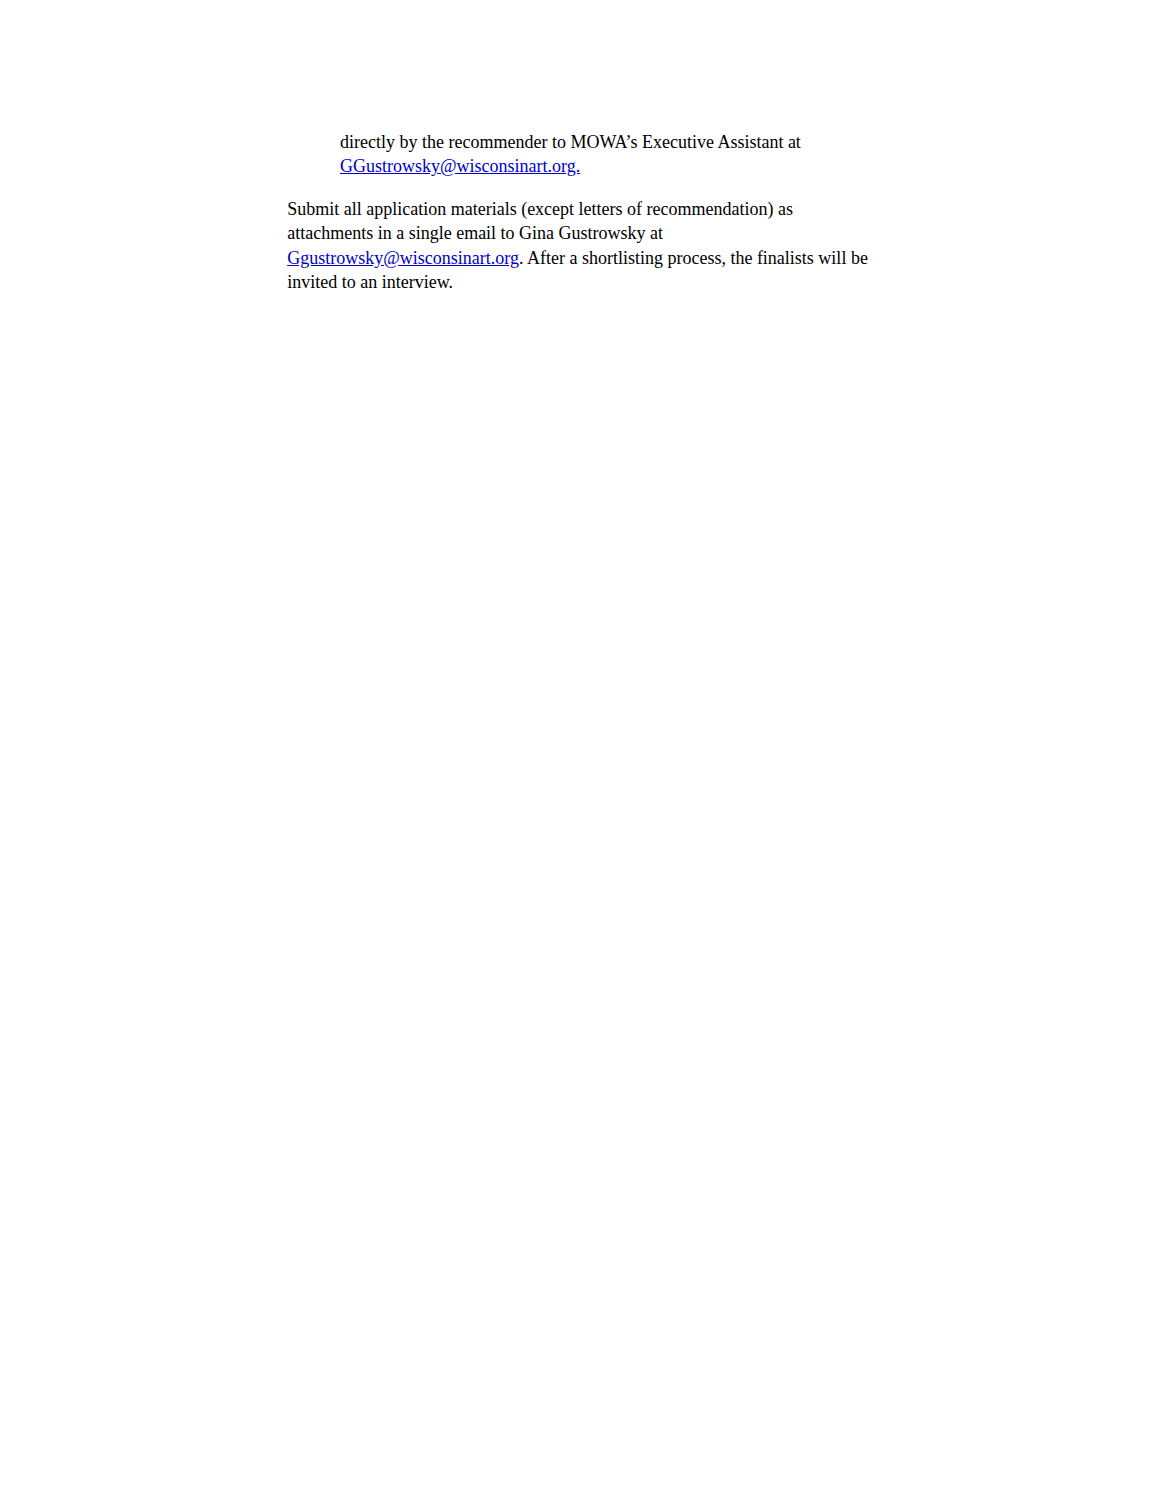directly by the recommender to MOWA’s Executive Assistant at GGustrowsky@wisconsinart.org.
Submit all application materials (except letters of recommendation) as attachments in a single email to Gina Gustrowsky at Ggustrowsky@wisconsinart.org. After a shortlisting process, the finalists will be invited to an interview.